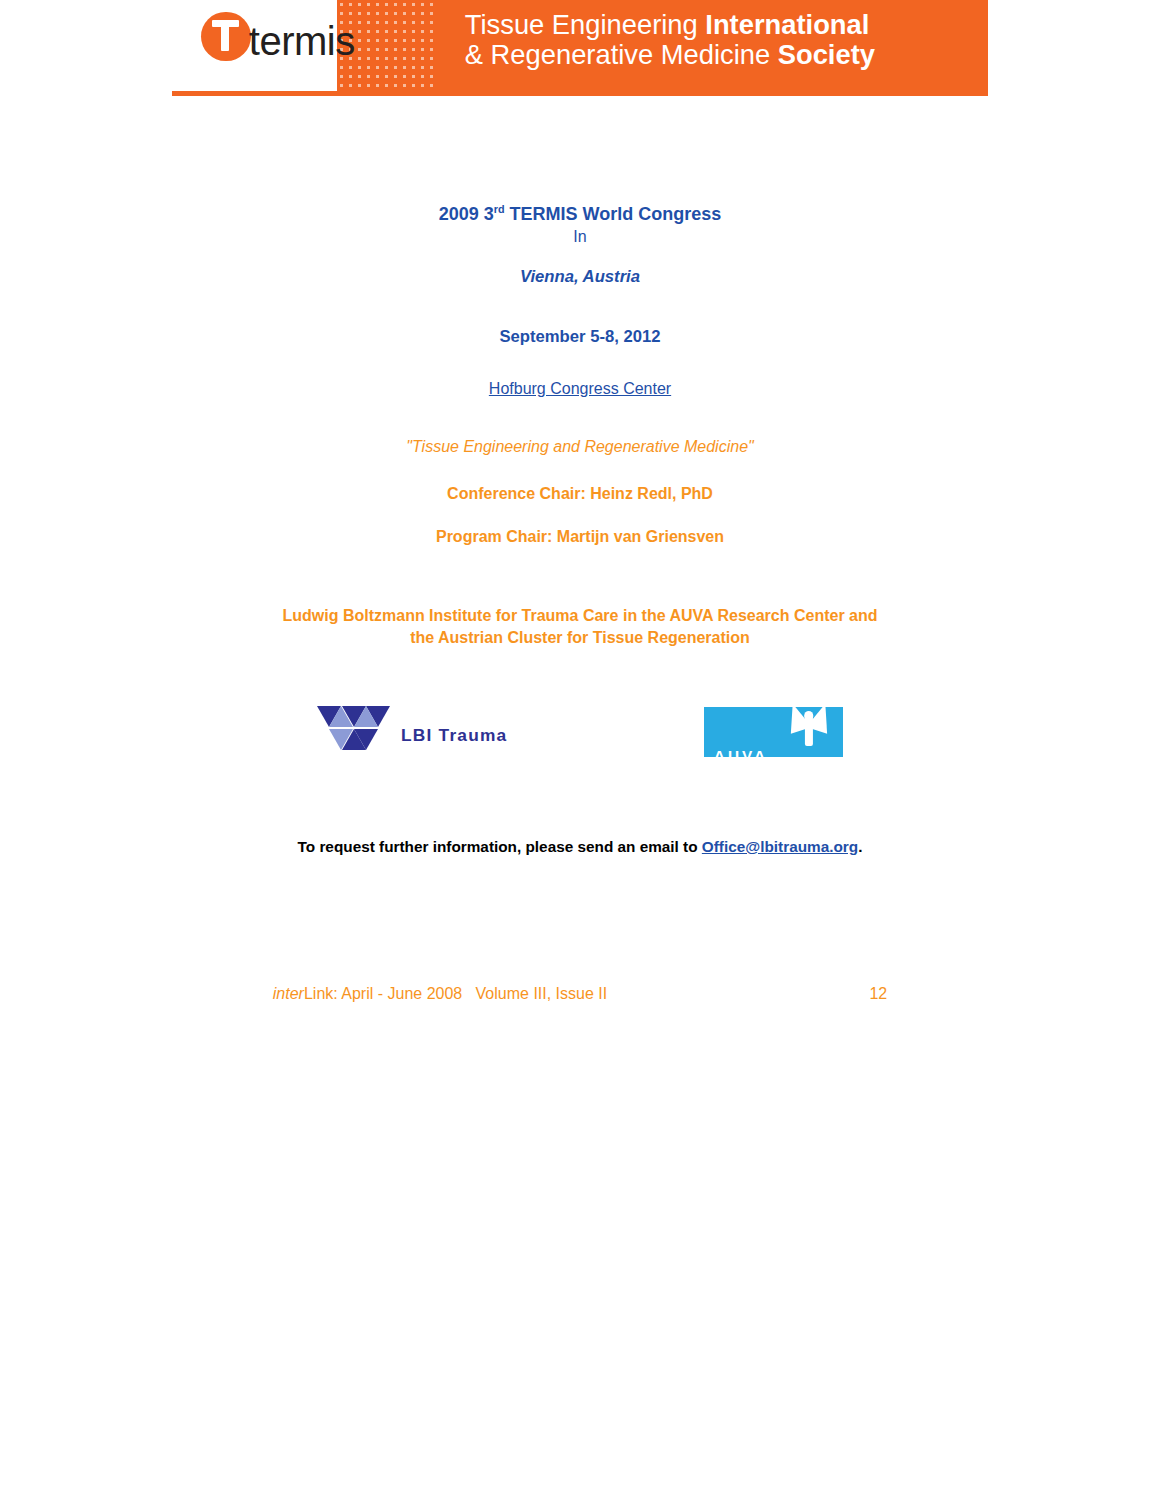termis
Tissue Engineering International
& Regenerative Medicine Society
2009 3rd TERMIS World Congress
In
Vienna, Austria
September 5-8, 2012
Hofburg Congress Center
"Tissue Engineering and Regenerative Medicine"
Conference Chair: Heinz Redl, PhD
Program Chair: Martijn van Griensven
Ludwig Boltzmann Institute for Trauma Care in the AUVA Research Center and
the Austrian Cluster for Tissue Regeneration
LBI Trauma
AUVA
To request further information, please send an email to Office@lbitrauma.org.
inter Link: April - June 2008 Volume III, Issue II
12